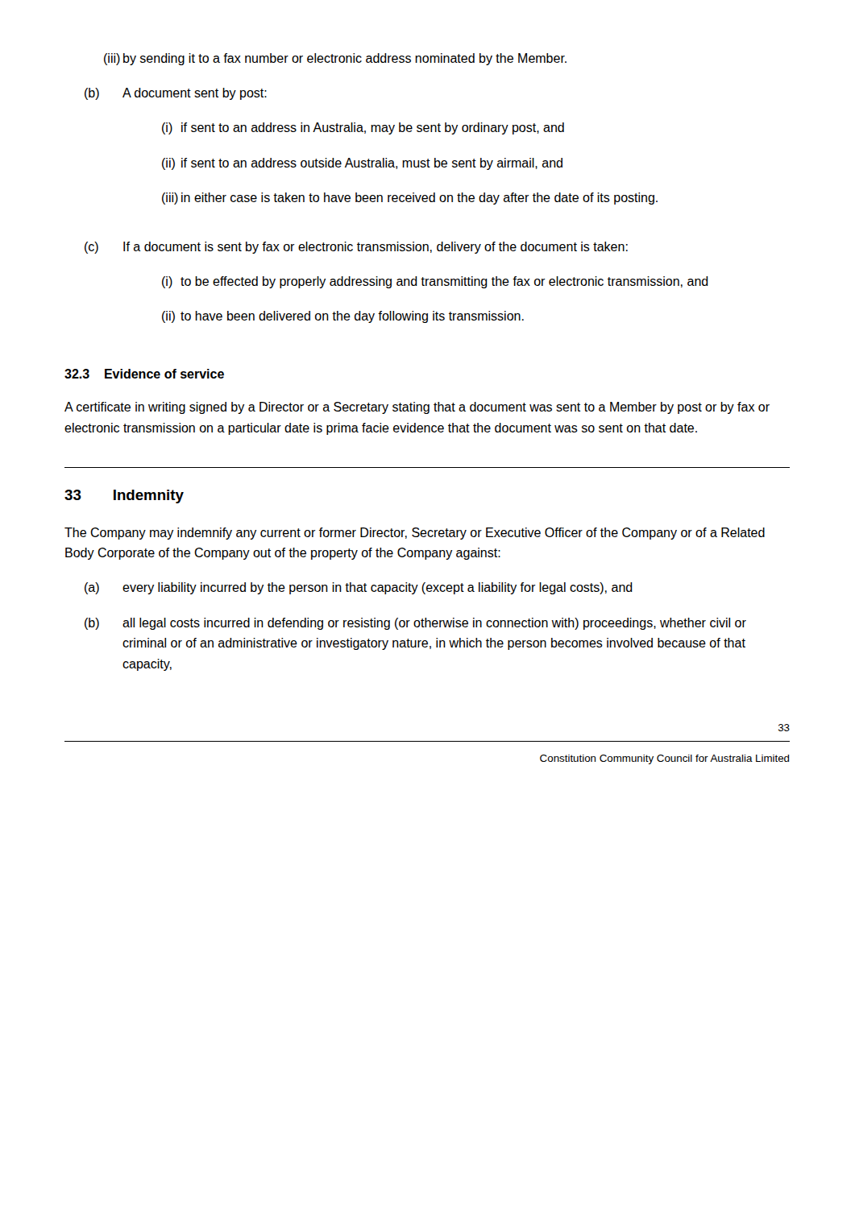(iii) by sending it to a fax number or electronic address nominated by the Member.
(b) A document sent by post:
(i) if sent to an address in Australia, may be sent by ordinary post, and
(ii) if sent to an address outside Australia, must be sent by airmail, and
(iii) in either case is taken to have been received on the day after the date of its posting.
(c) If a document is sent by fax or electronic transmission, delivery of the document is taken:
(i) to be effected by properly addressing and transmitting the fax or electronic transmission, and
(ii) to have been delivered on the day following its transmission.
32.3 Evidence of service
A certificate in writing signed by a Director or a Secretary stating that a document was sent to a Member by post or by fax or electronic transmission on a particular date is prima facie evidence that the document was so sent on that date.
33 Indemnity
The Company may indemnify any current or former Director, Secretary or Executive Officer of the Company or of a Related Body Corporate of the Company out of the property of the Company against:
(a) every liability incurred by the person in that capacity (except a liability for legal costs), and
(b) all legal costs incurred in defending or resisting (or otherwise in connection with) proceedings, whether civil or criminal or of an administrative or investigatory nature, in which the person becomes involved because of that capacity,
33
Constitution Community Council for Australia Limited